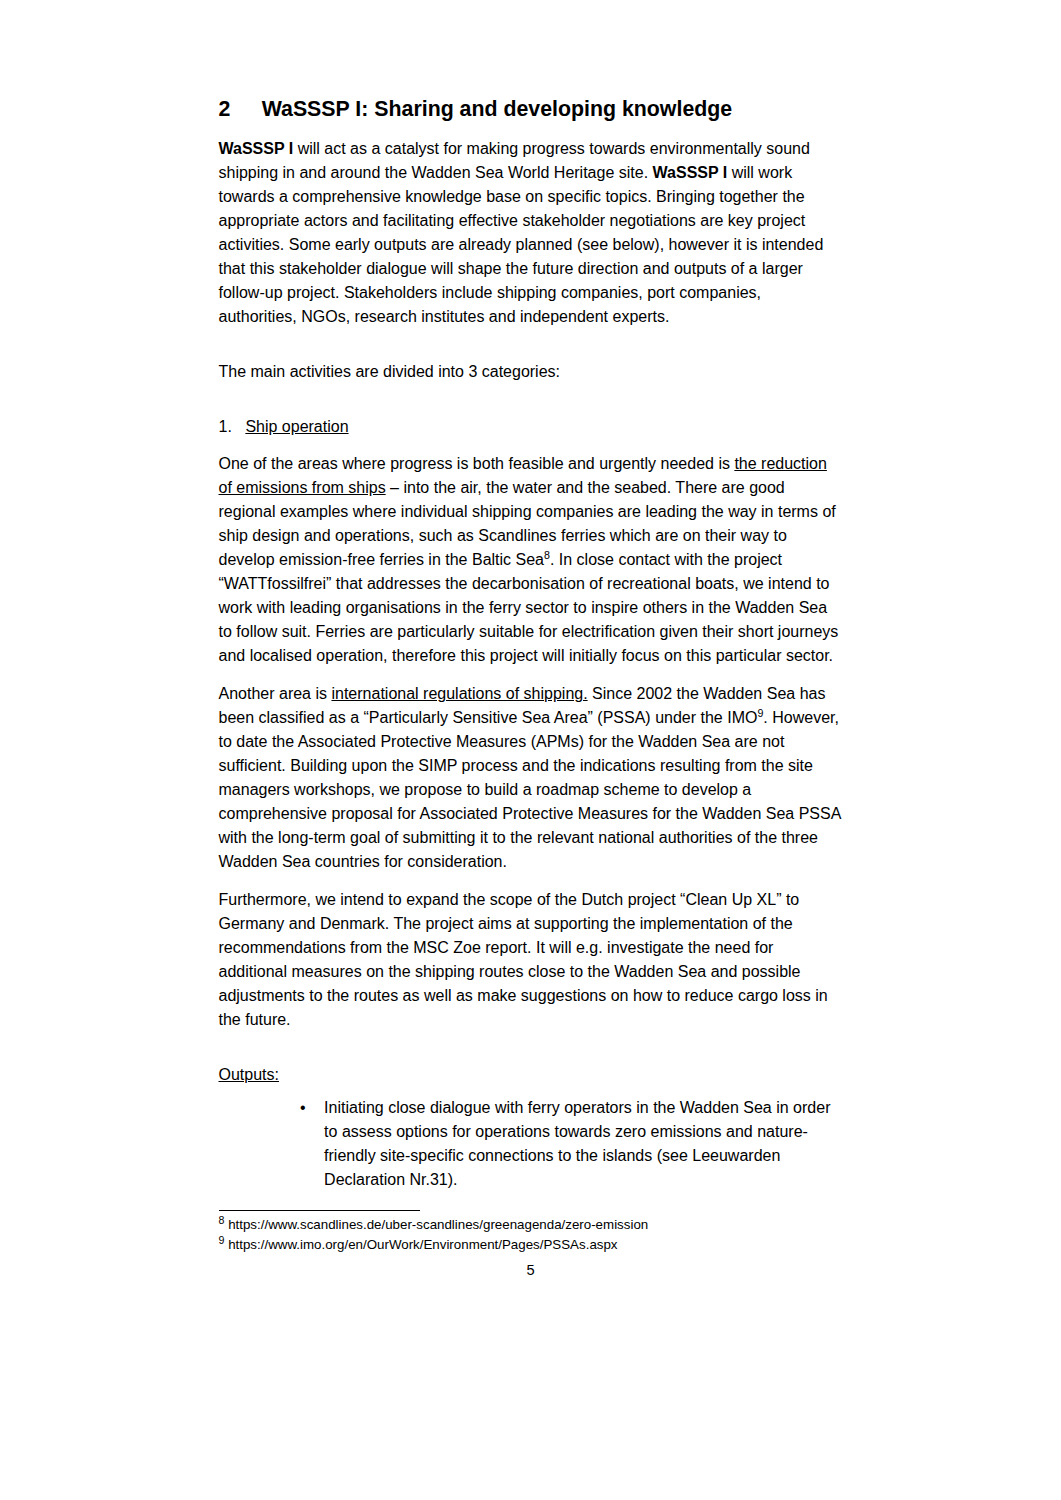2 WaSSSP I: Sharing and developing knowledge
WaSSSP I will act as a catalyst for making progress towards environmentally sound shipping in and around the Wadden Sea World Heritage site. WaSSSP I will work towards a comprehensive knowledge base on specific topics. Bringing together the appropriate actors and facilitating effective stakeholder negotiations are key project activities. Some early outputs are already planned (see below), however it is intended that this stakeholder dialogue will shape the future direction and outputs of a larger follow-up project. Stakeholders include shipping companies, port companies, authorities, NGOs, research institutes and independent experts.
The main activities are divided into 3 categories:
1. Ship operation
One of the areas where progress is both feasible and urgently needed is the reduction of emissions from ships – into the air, the water and the seabed. There are good regional examples where individual shipping companies are leading the way in terms of ship design and operations, such as Scandlines ferries which are on their way to develop emission-free ferries in the Baltic Sea8. In close contact with the project “WATTfossilfrei” that addresses the decarbonisation of recreational boats, we intend to work with leading organisations in the ferry sector to inspire others in the Wadden Sea to follow suit. Ferries are particularly suitable for electrification given their short journeys and localised operation, therefore this project will initially focus on this particular sector.
Another area is international regulations of shipping. Since 2002 the Wadden Sea has been classified as a “Particularly Sensitive Sea Area” (PSSA) under the IMO9. However, to date the Associated Protective Measures (APMs) for the Wadden Sea are not sufficient. Building upon the SIMP process and the indications resulting from the site managers workshops, we propose to build a roadmap scheme to develop a comprehensive proposal for Associated Protective Measures for the Wadden Sea PSSA with the long-term goal of submitting it to the relevant national authorities of the three Wadden Sea countries for consideration.
Furthermore, we intend to expand the scope of the Dutch project “Clean Up XL” to Germany and Denmark. The project aims at supporting the implementation of the recommendations from the MSC Zoe report. It will e.g. investigate the need for additional measures on the shipping routes close to the Wadden Sea and possible adjustments to the routes as well as make suggestions on how to reduce cargo loss in the future.
Outputs:
Initiating close dialogue with ferry operators in the Wadden Sea in order to assess options for operations towards zero emissions and nature-friendly site-specific connections to the islands (see Leeuwarden Declaration Nr.31).
8 https://www.scandlines.de/uber-scandlines/greenagenda/zero-emission
9 https://www.imo.org/en/OurWork/Environment/Pages/PSSAs.aspx
5